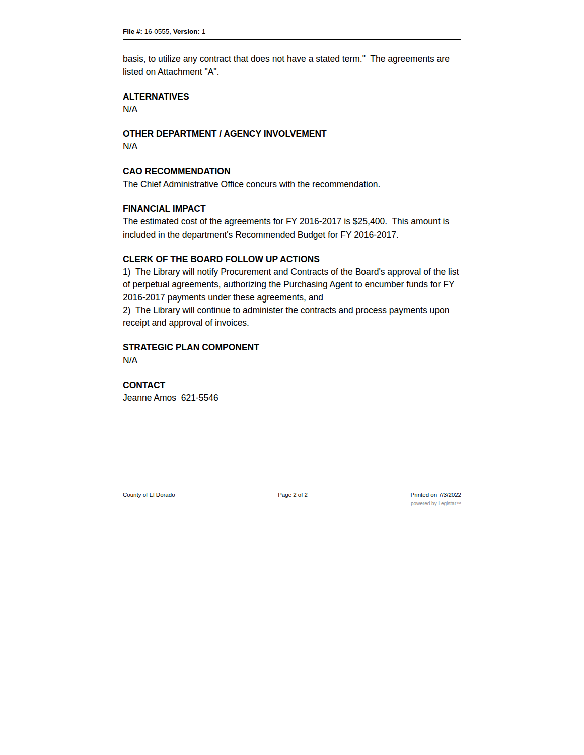File #: 16-0555, Version: 1
basis, to utilize any contract that does not have a stated term." The agreements are listed on Attachment "A".
ALTERNATIVES
N/A
OTHER DEPARTMENT / AGENCY INVOLVEMENT
N/A
CAO RECOMMENDATION
The Chief Administrative Office concurs with the recommendation.
FINANCIAL IMPACT
The estimated cost of the agreements for FY 2016-2017 is $25,400. This amount is included in the department's Recommended Budget for FY 2016-2017.
CLERK OF THE BOARD FOLLOW UP ACTIONS
1) The Library will notify Procurement and Contracts of the Board's approval of the list of perpetual agreements, authorizing the Purchasing Agent to encumber funds for FY 2016-2017 payments under these agreements, and
2) The Library will continue to administer the contracts and process payments upon receipt and approval of invoices.
STRATEGIC PLAN COMPONENT
N/A
CONTACT
Jeanne Amos 621-5546
County of El Dorado Page 2 of 2 Printed on 7/3/2022
powered by Legistar™